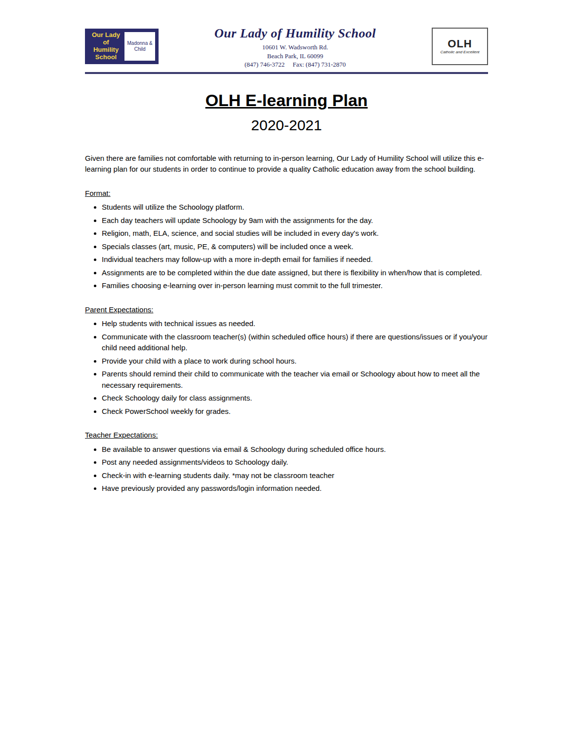Our Lady
of
Humility
School
Madonna & Child
Our Lady of Humility School
10601 W. Wadsworth Rd.
Beach Park, IL 60099
(847) 746-3722 Fax: (847) 731-2870
OLH
Catholic and Excellent
OLH E-learning Plan
2020-2021
Given there are families not comfortable with returning to in-person learning, Our Lady of Humility School will utilize this e-learning plan for our students in order to continue to provide a quality Catholic education away from the school building.
Format:
Students will utilize the Schoology platform.
Each day teachers will update Schoology by 9am with the assignments for the day.
Religion, math, ELA, science, and social studies will be included in every day's work.
Specials classes (art, music, PE, & computers) will be included once a week.
Individual teachers may follow-up with a more in-depth email for families if needed.
Assignments are to be completed within the due date assigned, but there is flexibility in when/how that is completed.
Families choosing e-learning over in-person learning must commit to the full trimester.
Parent Expectations:
Help students with technical issues as needed.
Communicate with the classroom teacher(s) (within scheduled office hours) if there are questions/issues or if you/your child need additional help.
Provide your child with a place to work during school hours.
Parents should remind their child to communicate with the teacher via email or Schoology about how to meet all the necessary requirements.
Check Schoology daily for class assignments.
Check PowerSchool weekly for grades.
Teacher Expectations:
Be available to answer questions via email & Schoology during scheduled office hours.
Post any needed assignments/videos to Schoology daily.
Check-in with e-learning students daily. *may not be classroom teacher
Have previously provided any passwords/login information needed.